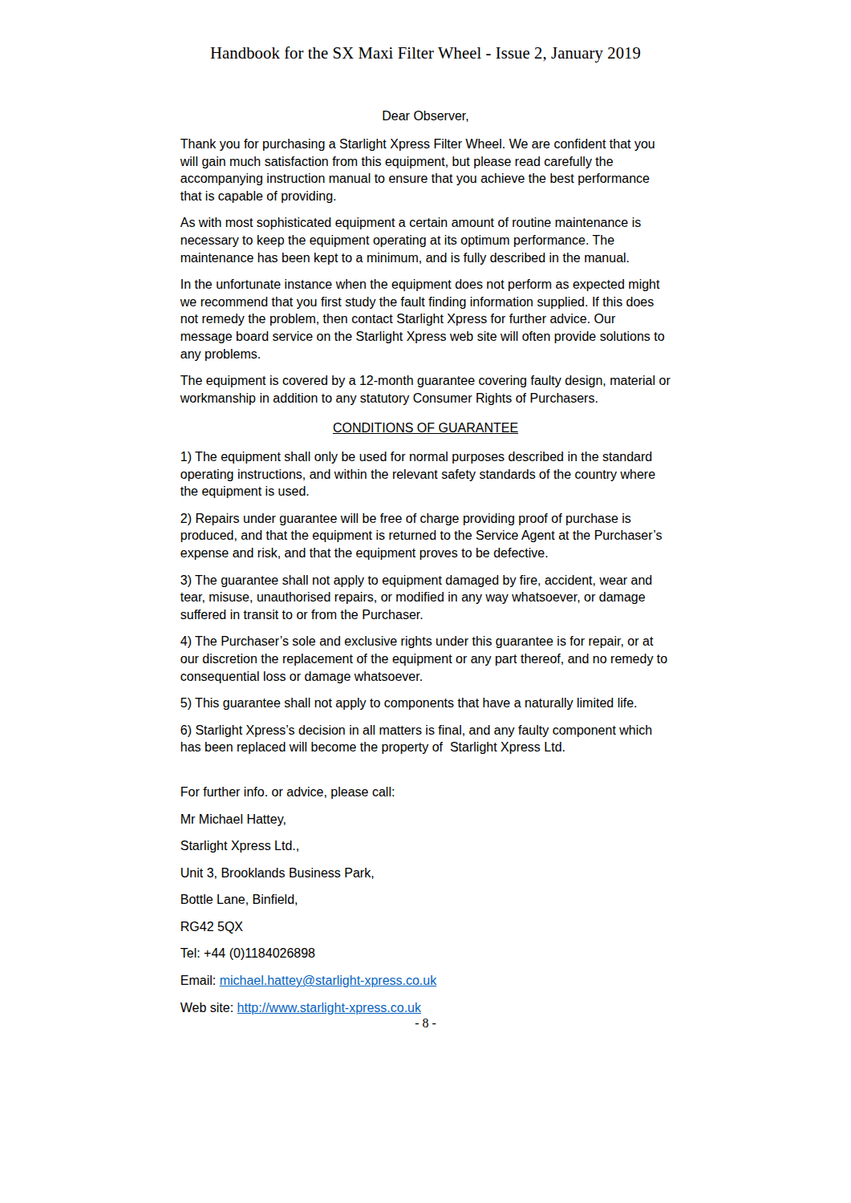Handbook for the SX Maxi Filter Wheel - Issue 2, January 2019
Dear Observer,
Thank you for purchasing a Starlight Xpress Filter Wheel. We are confident that you will gain much satisfaction from this equipment, but please read carefully the accompanying instruction manual to ensure that you achieve the best performance that is capable of providing.
As with most sophisticated equipment a certain amount of routine maintenance is necessary to keep the equipment operating at its optimum performance. The maintenance has been kept to a minimum, and is fully described in the manual.
In the unfortunate instance when the equipment does not perform as expected might we recommend that you first study the fault finding information supplied. If this does not remedy the problem, then contact Starlight Xpress for further advice. Our message board service on the Starlight Xpress web site will often provide solutions to any problems.
The equipment is covered by a 12-month guarantee covering faulty design, material or workmanship in addition to any statutory Consumer Rights of Purchasers.
CONDITIONS OF GUARANTEE
1) The equipment shall only be used for normal purposes described in the standard operating instructions, and within the relevant safety standards of the country where the equipment is used.
2) Repairs under guarantee will be free of charge providing proof of purchase is produced, and that the equipment is returned to the Service Agent at the Purchaser’s expense and risk, and that the equipment proves to be defective.
3) The guarantee shall not apply to equipment damaged by fire, accident, wear and tear, misuse, unauthorised repairs, or modified in any way whatsoever, or damage suffered in transit to or from the Purchaser.
4) The Purchaser’s sole and exclusive rights under this guarantee is for repair, or at our discretion the replacement of the equipment or any part thereof, and no remedy to consequential loss or damage whatsoever.
5) This guarantee shall not apply to components that have a naturally limited life.
6) Starlight Xpress’s decision in all matters is final, and any faulty component which has been replaced will become the property of Starlight Xpress Ltd.
For further info. or advice, please call:
Mr Michael Hattey,
Starlight Xpress Ltd.,
Unit 3, Brooklands Business Park,
Bottle Lane, Binfield,
RG42 5QX
Tel: +44 (0)1184026898
Email: michael.hattey@starlight-xpress.co.uk
Web site: http://www.starlight-xpress.co.uk
- 8 -